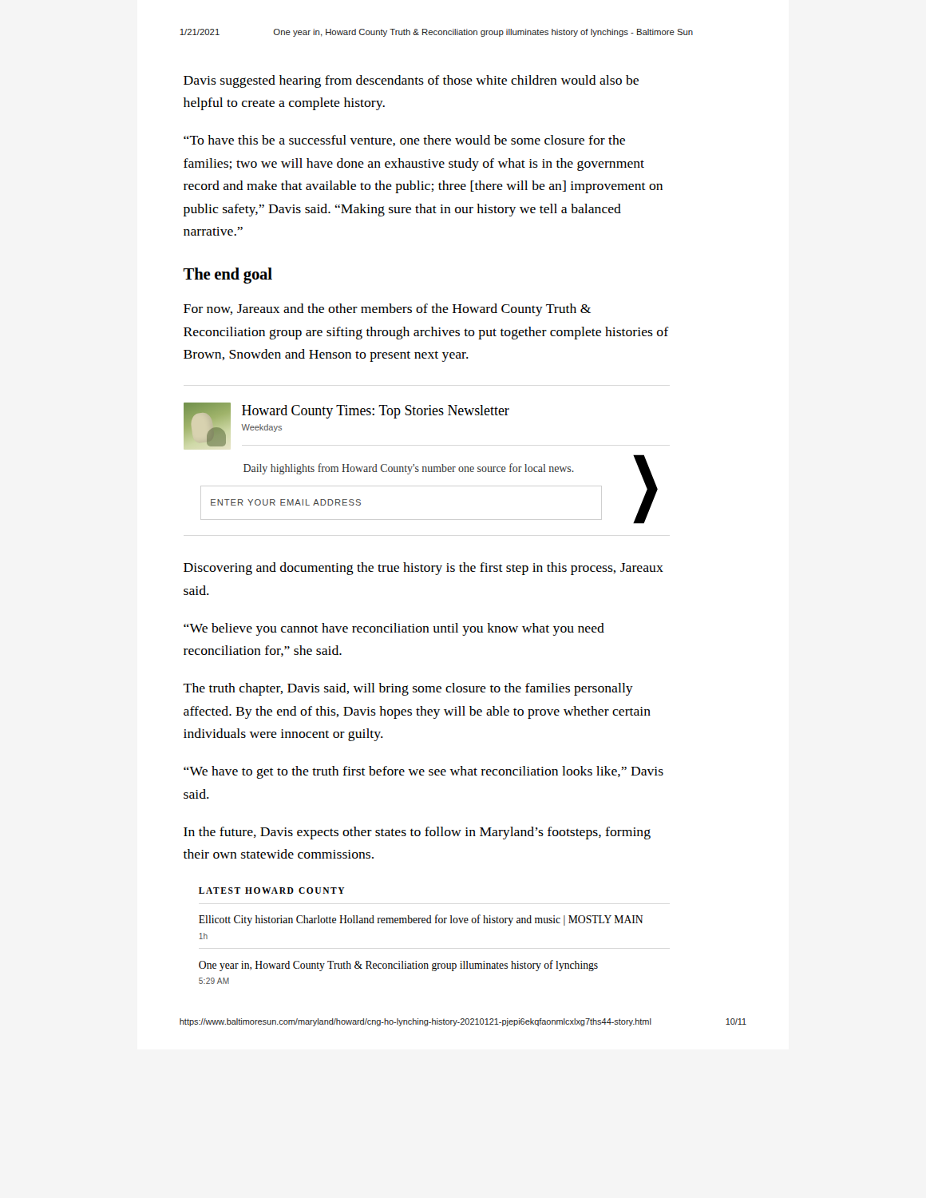1/21/2021
One year in, Howard County Truth & Reconciliation group illuminates history of lynchings - Baltimore Sun
Davis suggested hearing from descendants of those white children would also be helpful to create a complete history.
“To have this be a successful venture, one there would be some closure for the families; two we will have done an exhaustive study of what is in the government record and make that available to the public; three [there will be an] improvement on public safety,” Davis said. “Making sure that in our history we tell a balanced narrative.”
The end goal
For now, Jareaux and the other members of the Howard County Truth & Reconciliation group are sifting through archives to put together complete histories of Brown, Snowden and Henson to present next year.
Howard County Times: Top Stories Newsletter
Weekdays
Daily highlights from Howard County's number one source for local news.
Enter your email address
❯
Discovering and documenting the true history is the first step in this process, Jareaux said.
“We believe you cannot have reconciliation until you know what you need reconciliation for,” she said.
The truth chapter, Davis said, will bring some closure to the families personally affected. By the end of this, Davis hopes they will be able to prove whether certain individuals were innocent or guilty.
“We have to get to the truth first before we see what reconciliation looks like,” Davis said.
In the future, Davis expects other states to follow in Maryland’s footsteps, forming their own statewide commissions.
Latest Howard County
Ellicott City historian Charlotte Holland remembered for love of history and music | MOSTLY MAIN
1h
One year in, Howard County Truth & Reconciliation group illuminates history of lynchings
5:29 AM
https://www.baltimoresun.com/maryland/howard/cng-ho-lynching-history-20210121-pjepi6ekqfaonmlcxlxg7ths44-story.html
10/11